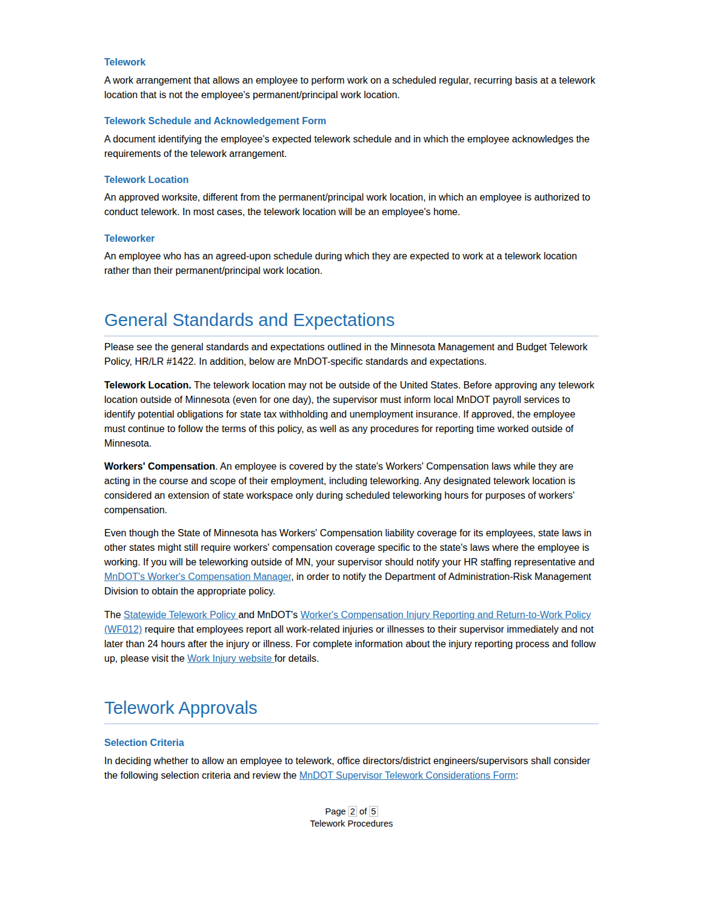Telework
A work arrangement that allows an employee to perform work on a scheduled regular, recurring basis at a telework location that is not the employee's permanent/principal work location.
Telework Schedule and Acknowledgement Form
A document identifying the employee's expected telework schedule and in which the employee acknowledges the requirements of the telework arrangement.
Telework Location
An approved worksite, different from the permanent/principal work location, in which an employee is authorized to conduct telework. In most cases, the telework location will be an employee's home.
Teleworker
An employee who has an agreed-upon schedule during which they are expected to work at a telework location rather than their permanent/principal work location.
General Standards and Expectations
Please see the general standards and expectations outlined in the Minnesota Management and Budget Telework Policy, HR/LR #1422. In addition, below are MnDOT-specific standards and expectations.
Telework Location. The telework location may not be outside of the United States. Before approving any telework location outside of Minnesota (even for one day), the supervisor must inform local MnDOT payroll services to identify potential obligations for state tax withholding and unemployment insurance. If approved, the employee must continue to follow the terms of this policy, as well as any procedures for reporting time worked outside of Minnesota.
Workers' Compensation. An employee is covered by the state's Workers' Compensation laws while they are acting in the course and scope of their employment, including teleworking. Any designated telework location is considered an extension of state workspace only during scheduled teleworking hours for purposes of workers' compensation.
Even though the State of Minnesota has Workers' Compensation liability coverage for its employees, state laws in other states might still require workers' compensation coverage specific to the state's laws where the employee is working. If you will be teleworking outside of MN, your supervisor should notify your HR staffing representative and MnDOT's Worker's Compensation Manager, in order to notify the Department of Administration-Risk Management Division to obtain the appropriate policy.
The Statewide Telework Policy and MnDOT's Worker's Compensation Injury Reporting and Return-to-Work Policy (WF012) require that employees report all work-related injuries or illnesses to their supervisor immediately and not later than 24 hours after the injury or illness. For complete information about the injury reporting process and follow up, please visit the Work Injury website for details.
Telework Approvals
Selection Criteria
In deciding whether to allow an employee to telework, office directors/district engineers/supervisors shall consider the following selection criteria and review the MnDOT Supervisor Telework Considerations Form:
Page 2 of 5 Telework Procedures